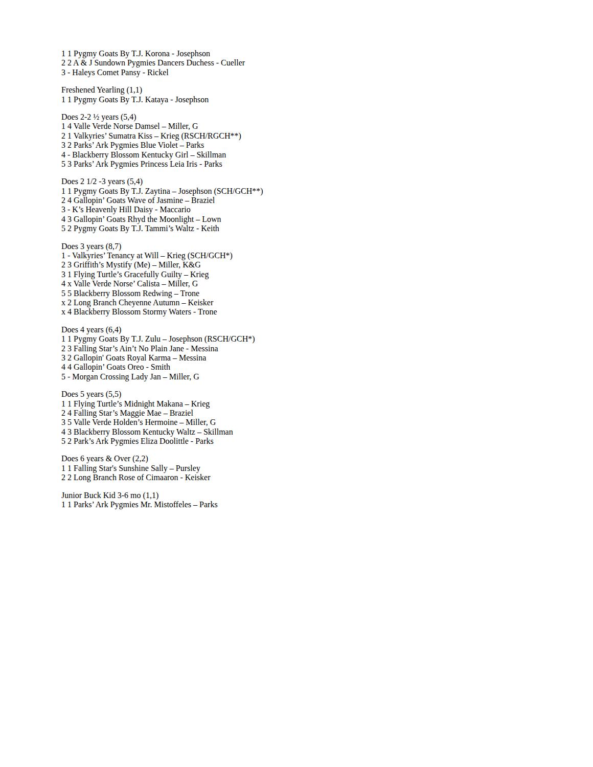1 1 Pygmy Goats By T.J. Korona - Josephson
2 2 A & J Sundown Pygmies Dancers Duchess - Cueller
3 - Haleys Comet Pansy - Rickel
Freshened Yearling (1,1)
1 1 Pygmy Goats By T.J. Kataya - Josephson
Does 2-2 ½ years (5,4)
1 4 Valle Verde Norse Damsel – Miller, G
2 1 Valkyries’ Sumatra Kiss – Krieg (RSCH/RGCH**)
3 2 Parks’ Ark Pygmies Blue Violet – Parks
4 - Blackberry Blossom Kentucky Girl – Skillman
5 3 Parks’ Ark Pygmies Princess Leia Iris - Parks
Does 2 1/2 -3 years (5,4)
1 1 Pygmy Goats By T.J. Zaytina – Josephson (SCH/GCH**)
2 4 Gallopin’ Goats Wave of Jasmine – Braziel
3 - K’s Heavenly Hill Daisy - Maccario
4 3 Gallopin’ Goats Rhyd the Moonlight – Lown
5 2 Pygmy Goats By T.J. Tammi’s Waltz - Keith
Does 3 years (8,7)
1 - Valkyries’ Tenancy at Will – Krieg (SCH/GCH*)
2 3 Griffith’s Mystify (Me) – Miller, K&G
3 1 Flying Turtle’s Gracefully Guilty – Krieg
4 x Valle Verde Norse’ Calista – Miller, G
5 5 Blackberry Blossom Redwing – Trone
x 2 Long Branch Cheyenne Autumn – Keisker
x 4 Blackberry Blossom Stormy Waters - Trone
Does 4 years (6,4)
1 1 Pygmy Goats By T.J. Zulu – Josephson (RSCH/GCH*)
2 3 Falling Star’s Ain’t No Plain Jane - Messina
3 2 Gallopin' Goats Royal Karma – Messina
4 4 Gallopin’ Goats Oreo - Smith
5 - Morgan Crossing Lady Jan – Miller, G
Does 5 years (5,5)
1 1 Flying Turtle’s Midnight Makana – Krieg
2 4 Falling Star’s Maggie Mae – Braziel
3 5 Valle Verde Holden’s Hermoine – Miller, G
4 3 Blackberry Blossom Kentucky Waltz – Skillman
5 2 Park’s Ark Pygmies Eliza Doolittle - Parks
Does 6 years & Over (2,2)
1 1 Falling Star's Sunshine Sally – Pursley
2 2 Long Branch Rose of Cimaaron - Keisker
Junior Buck Kid 3-6 mo (1,1)
1 1 Parks’ Ark Pygmies Mr. Mistoffeles – Parks